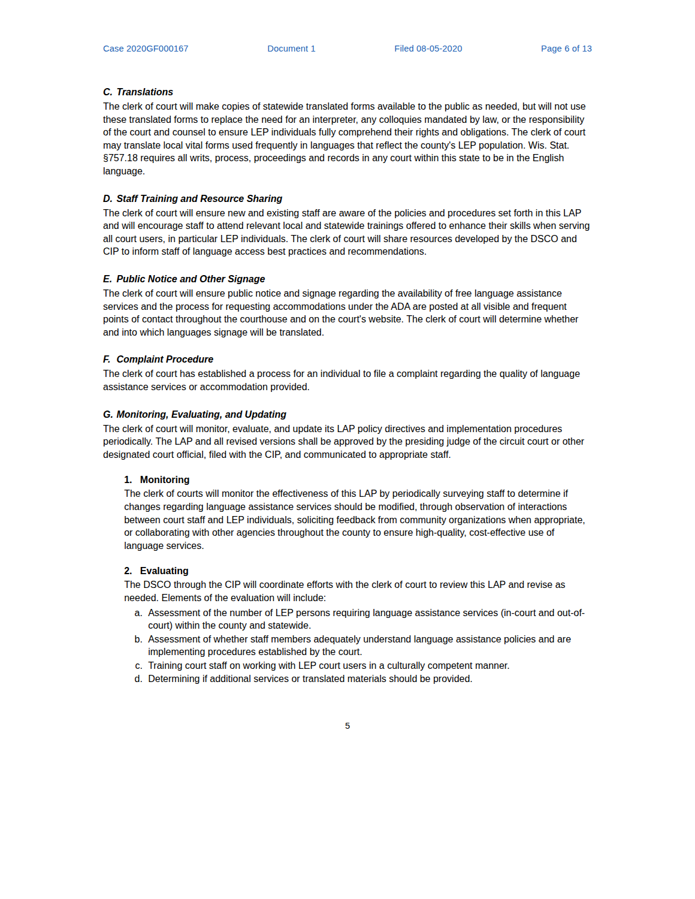Case 2020GF000167 Document 1 Filed 08-05-2020 Page 6 of 13
C. Translations
The clerk of court will make copies of statewide translated forms available to the public as needed, but will not use these translated forms to replace the need for an interpreter, any colloquies mandated by law, or the responsibility of the court and counsel to ensure LEP individuals fully comprehend their rights and obligations. The clerk of court may translate local vital forms used frequently in languages that reflect the county's LEP population. Wis. Stat. §757.18 requires all writs, process, proceedings and records in any court within this state to be in the English language.
D. Staff Training and Resource Sharing
The clerk of court will ensure new and existing staff are aware of the policies and procedures set forth in this LAP and will encourage staff to attend relevant local and statewide trainings offered to enhance their skills when serving all court users, in particular LEP individuals. The clerk of court will share resources developed by the DSCO and CIP to inform staff of language access best practices and recommendations.
E. Public Notice and Other Signage
The clerk of court will ensure public notice and signage regarding the availability of free language assistance services and the process for requesting accommodations under the ADA are posted at all visible and frequent points of contact throughout the courthouse and on the court's website. The clerk of court will determine whether and into which languages signage will be translated.
F. Complaint Procedure
The clerk of court has established a process for an individual to file a complaint regarding the quality of language assistance services or accommodation provided.
G. Monitoring, Evaluating, and Updating
The clerk of court will monitor, evaluate, and update its LAP policy directives and implementation procedures periodically. The LAP and all revised versions shall be approved by the presiding judge of the circuit court or other designated court official, filed with the CIP, and communicated to appropriate staff.
1. Monitoring
The clerk of courts will monitor the effectiveness of this LAP by periodically surveying staff to determine if changes regarding language assistance services should be modified, through observation of interactions between court staff and LEP individuals, soliciting feedback from community organizations when appropriate, or collaborating with other agencies throughout the county to ensure high-quality, cost-effective use of language services.
2. Evaluating
The DSCO through the CIP will coordinate efforts with the clerk of court to review this LAP and revise as needed. Elements of the evaluation will include:
Assessment of the number of LEP persons requiring language assistance services (in-court and out-of-court) within the county and statewide.
Assessment of whether staff members adequately understand language assistance policies and are implementing procedures established by the court.
Training court staff on working with LEP court users in a culturally competent manner.
Determining if additional services or translated materials should be provided.
5